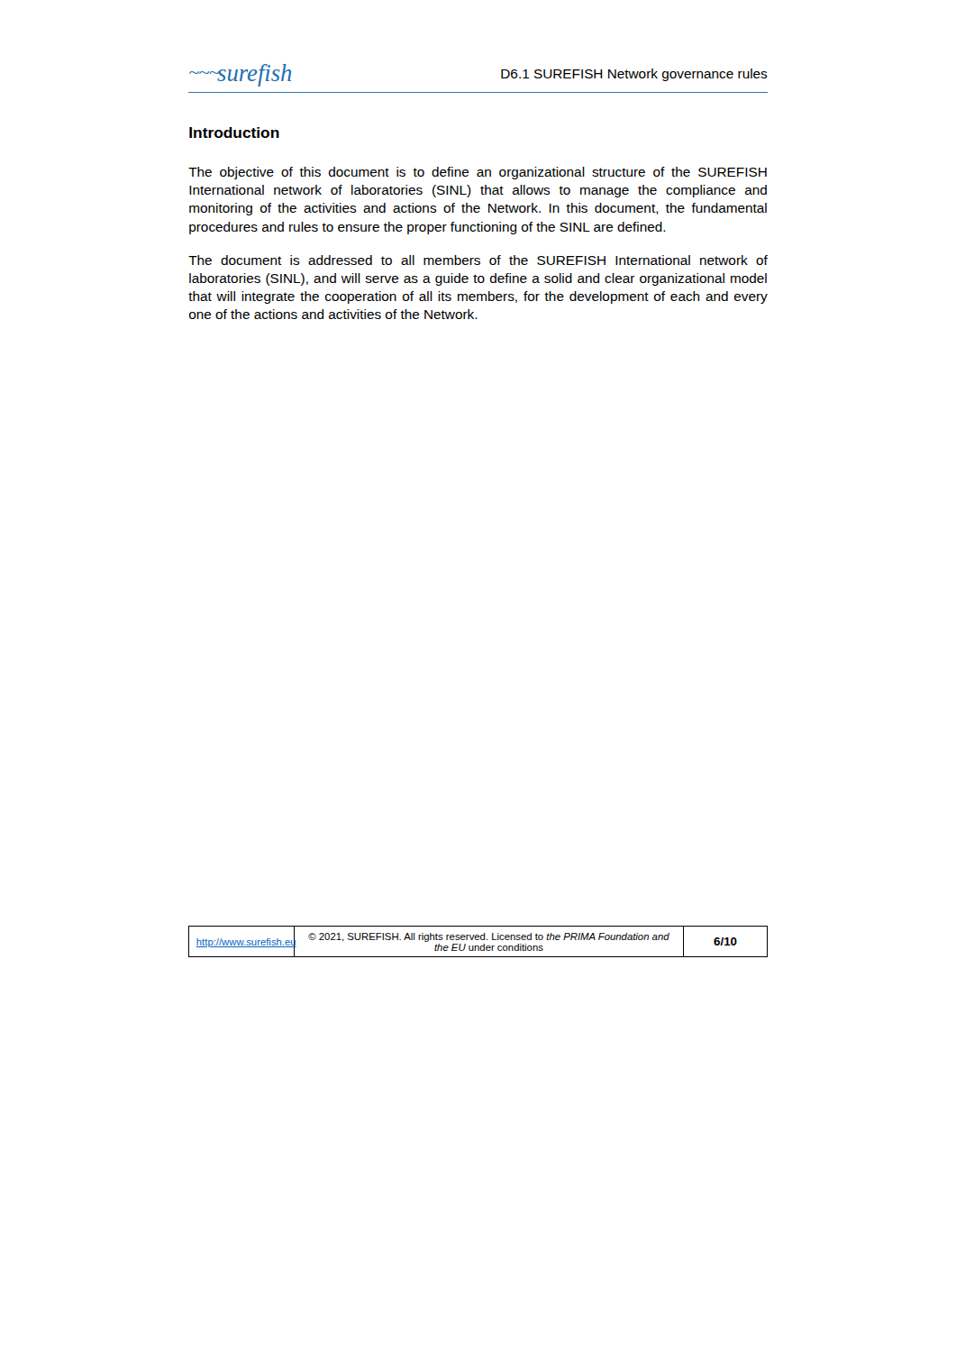~~~surefish
D6.1 SUREFISH Network governance rules
Introduction
The objective of this document is to define an organizational structure of the SUREFISH International network of laboratories (SINL) that allows to manage the compliance and monitoring of the activities and actions of the Network. In this document, the fundamental procedures and rules to ensure the proper functioning of the SINL are defined.
The document is addressed to all members of the SUREFISH International network of laboratories (SINL), and will serve as a guide to define a solid and clear organizational model that will integrate the cooperation of all its members, for the development of each and every one of the actions and activities of the Network.
| http://www.surefish.eu | © 2021, SUREFISH. All rights reserved. Licensed to the PRIMA Foundation and the EU under conditions | 6/10 |